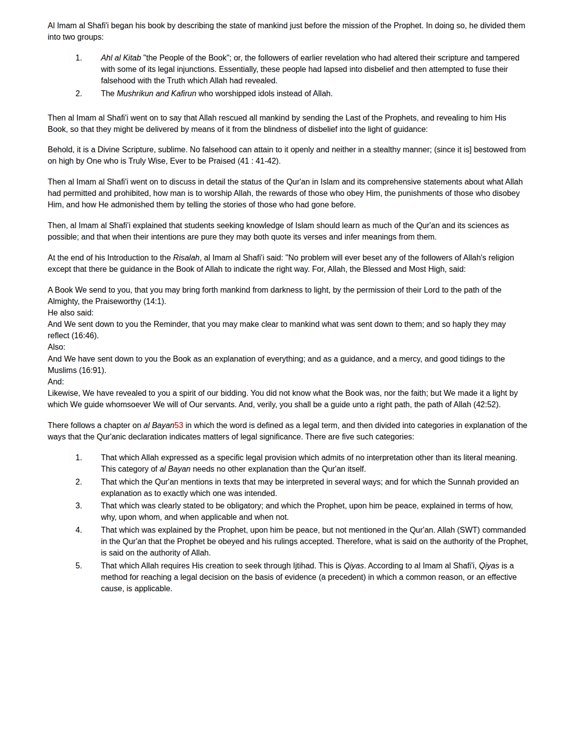Al Imam al Shafi'i began his book by describing the state of mankind just before the mission of the Prophet. In doing so, he divided them into two groups:
1. Ahl al Kitab "the People of the Book"; or, the followers of earlier revelation who had altered their scripture and tampered with some of its legal injunctions. Essentially, these people had lapsed into disbelief and then attempted to fuse their falsehood with the Truth which Allah had revealed.
2. The Mushrikun and Kafirun who worshipped idols instead of Allah.
Then al Imam al Shafi'i went on to say that Allah rescued all mankind by sending the Last of the Prophets, and revealing to him His Book, so that they might be delivered by means of it from the blindness of disbelief into the light of guidance:
Behold, it is a Divine Scripture, sublime. No falsehood can attain to it openly and neither in a stealthy manner; (since it is] bestowed from on high by One who is Truly Wise, Ever to be Praised (41 : 41-42).
Then al Imam al Shafi'i went on to discuss in detail the status of the Qur'an in Islam and its comprehensive statements about what Allah had permitted and prohibited, how man is to worship Allah, the rewards of those who obey Him, the punishments of those who disobey Him, and how He admonished them by telling the stories of those who had gone before.
Then, al Imam al Shafi'i explained that students seeking knowledge of Islam should learn as much of the Qur'an and its sciences as possible; and that when their intentions are pure they may both quote its verses and infer meanings from them.
At the end of his Introduction to the Risalah, al Imam al Shafi'i said: "No problem will ever beset any of the followers of Allah's religion except that there be guidance in the Book of Allah to indicate the right way. For, Allah, the Blessed and Most High, said:
A Book We send to you, that you may bring forth mankind from darkness to light, by the permission of their Lord to the path of the Almighty, the Praiseworthy (14:1).
He also said:
And We sent down to you the Reminder, that you may make clear to mankind what was sent down to them; and so haply they may reflect (16:46).
Also:
And We have sent down to you the Book as an explanation of everything; and as a guidance, and a mercy, and good tidings to the Muslims (16:91).
And:
Likewise, We have revealed to you a spirit of our bidding. You did not know what the Book was, nor the faith; but We made it a light by which We guide whomsoever We will of Our servants. And, verily, you shall be a guide unto a right path, the path of Allah (42:52).
There follows a chapter on al Bayan 53 in which the word is defined as a legal term, and then divided into categories in explanation of the ways that the Qur'anic declaration indicates matters of legal significance. There are five such categories:
1. That which Allah expressed as a specific legal provision which admits of no interpretation other than its literal meaning. This category of al Bayan needs no other explanation than the Qur'an itself.
2. That which the Qur'an mentions in texts that may be interpreted in several ways; and for which the Sunnah provided an explanation as to exactly which one was intended.
3. That which was clearly stated to be obligatory; and which the Prophet, upon him be peace, explained in terms of how, why, upon whom, and when applicable and when not.
4. That which was explained by the Prophet, upon him be peace, but not mentioned in the Qur'an. Allah (SWT) commanded in the Qur'an that the Prophet be obeyed and his rulings accepted. Therefore, what is said on the authority of the Prophet, is said on the authority of Allah.
5. That which Allah requires His creation to seek through Ijtihad. This is Qiyas. According to al Imam al Shafi'i, Qiyas is a method for reaching a legal decision on the basis of evidence (a precedent) in which a common reason, or an effective cause, is applicable.